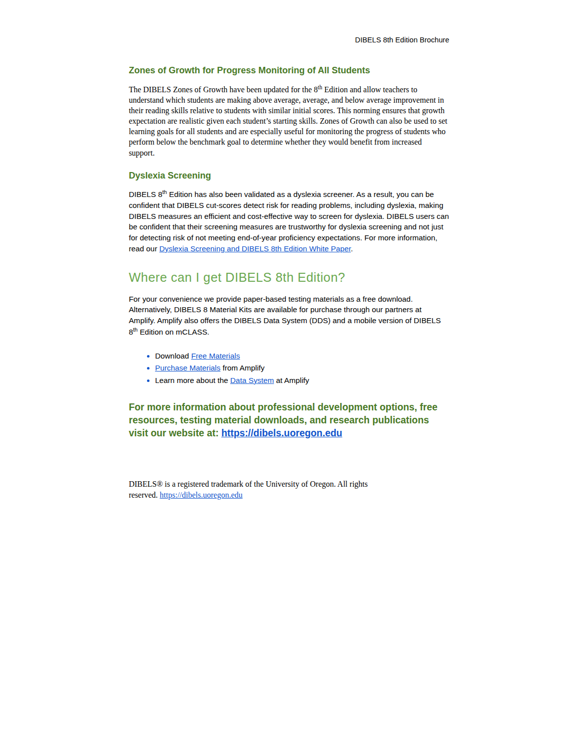DIBELS 8th Edition Brochure
Zones of Growth for Progress Monitoring of All Students
The DIBELS Zones of Growth have been updated for the 8th Edition and allow teachers to understand which students are making above average, average, and below average improvement in their reading skills relative to students with similar initial scores. This norming ensures that growth expectation are realistic given each student’s starting skills. Zones of Growth can also be used to set learning goals for all students and are especially useful for monitoring the progress of students who perform below the benchmark goal to determine whether they would benefit from increased support.
Dyslexia Screening
DIBELS 8th Edition has also been validated as a dyslexia screener. As a result, you can be confident that DIBELS cut-scores detect risk for reading problems, including dyslexia, making DIBELS measures an efficient and cost-effective way to screen for dyslexia. DIBELS users can be confident that their screening measures are trustworthy for dyslexia screening and not just for detecting risk of not meeting end-of-year proficiency expectations. For more information, read our Dyslexia Screening and DIBELS 8th Edition White Paper.
Where can I get DIBELS 8th Edition?
For your convenience we provide paper-based testing materials as a free download. Alternatively, DIBELS 8 Material Kits are available for purchase through our partners at Amplify. Amplify also offers the DIBELS Data System (DDS) and a mobile version of DIBELS 8th Edition on mCLASS.
Download Free Materials
Purchase Materials from Amplify
Learn more about the Data System at Amplify
For more information about professional development options, free resources, testing material downloads, and research publications visit our website at: https://dibels.uoregon.edu
DIBELS® is a registered trademark of the University of Oregon. All rights
reserved. https://dibels.uoregon.edu